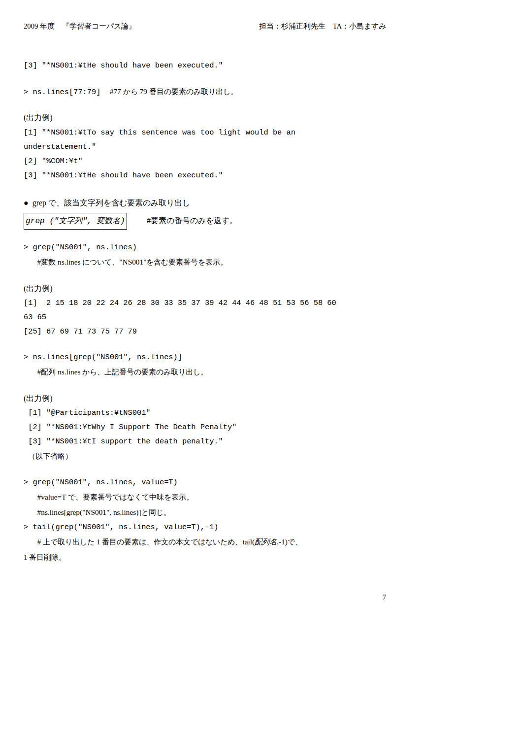2009 年度　『学習者コーパス論』
担当：杉浦正利先生　TA：小島ますみ
[3] "*NS001:¥tHe should have been executed."
> ns.lines[77:79]  #77 から 79 番目の要素のみ取り出し。
(出力例)
[1] "*NS001:¥tTo say this sentence was too light would be an
understatement."
[2] "%COM:¥t"
[3] "*NS001:¥tHe should have been executed."
grep で、該当文字列を含む要素のみ取り出し
grep ("文字列", 変数名)#要素の番号のみを返す。
> grep("NS001", ns.lines)
   #変数 ns.lines について、"NS001"を含む要素番号を表示。
(出力例)
[1]  2 15 18 20 22 24 26 28 30 33 35 37 39 42 44 46 48 51 53 56 58 60
63 65
[25] 67 69 71 73 75 77 79
> ns.lines[grep("NS001", ns.lines)]
   #配列 ns.lines から、上記番号の要素のみ取り出し。
(出力例)
 [1] "@Participants:¥tNS001"
 [2] "*NS001:¥tWhy I Support The Death Penalty"
 [3] "*NS001:¥tI support the death penalty."
 （以下省略）
> grep("NS001", ns.lines, value=T)
   #value=T で、要素番号ではなくて中味を表示。
   #ns.lines[grep("NS001", ns.lines)]と同じ。
> tail(grep("NS001", ns.lines, value=T),-1)
   # 上で取り出した 1 番目の要素は、作文の本文ではないため、tail(配列名,-1)で、
1 番目削除。
7